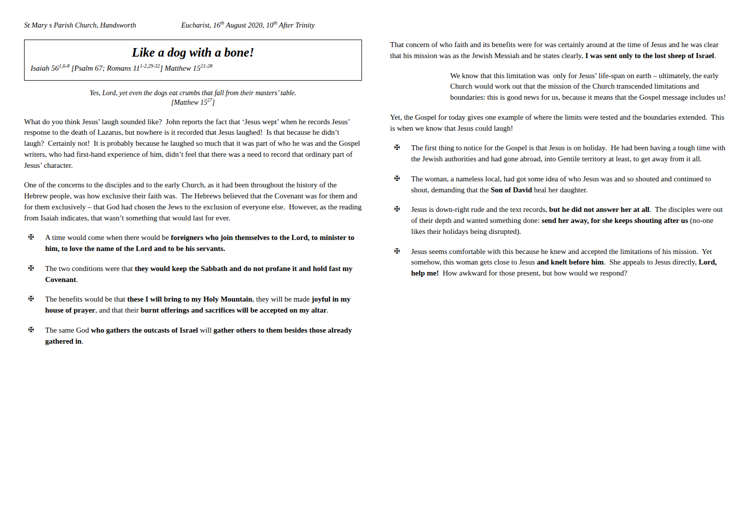St Mary s Parish Church, Handsworth Eucharist, 16th August 2020, 10th After Trinity
Like a dog with a bone!
Isaiah 561,6-8 [Psalm 67; Romans 111-2,29-32] Matthew 1521-28
Yes, Lord, yet even the dogs eat crumbs that fall from their masters’ table.
[Matthew 1527]
What do you think Jesus’ laugh sounded like? John reports the fact that ‘Jesus wept’ when he records Jesus’ response to the death of Lazarus, but nowhere is it recorded that Jesus laughed! Is that because he didn’t laugh? Certainly not! It is probably because he laughed so much that it was part of who he was and the Gospel writers, who had first-hand experience of him, didn’t feel that there was a need to record that ordinary part of Jesus’ character.
One of the concerns to the disciples and to the early Church, as it had been throughout the history of the Hebrew people, was how exclusive their faith was. The Hebrews believed that the Covenant was for them and for them exclusively – that God had chosen the Jews to the exclusion of everyone else. However, as the reading from Isaiah indicates, that wasn’t something that would last for ever.
A time would come when there would be foreigners who join themselves to the Lord, to minister to him, to love the name of the Lord and to be his servants.
The two conditions were that they would keep the Sabbath and do not profane it and hold fast my Covenant.
The benefits would be that these I will bring to my Holy Mountain, they will be made joyful in my house of prayer, and that their burnt offerings and sacrifices will be accepted on my altar.
The same God who gathers the outcasts of Israel will gather others to them besides those already gathered in.
That concern of who faith and its benefits were for was certainly around at the time of Jesus and he was clear that his mission was as the Jewish Messiah and he states clearly, I was sent only to the lost sheep of Israel.
We know that this limitation was only for Jesus’ life-span on earth – ultimately, the early Church would work out that the mission of the Church transcended limitations and boundaries: this is good news for us, because it means that the Gospel message includes us!
Yet, the Gospel for today gives one example of where the limits were tested and the boundaries extended. This is when we know that Jesus could laugh!
The first thing to notice for the Gospel is that Jesus is on holiday. He had been having a tough time with the Jewish authorities and had gone abroad, into Gentile territory at least, to get away from it all.
The woman, a nameless local, had got some idea of who Jesus was and so shouted and continued to shout, demanding that the Son of David heal her daughter.
Jesus is down-right rude and the text records, but he did not answer her at all. The disciples were out of their depth and wanted something done: send her away, for she keeps shouting after us (no-one likes their holidays being disrupted).
Jesus seems comfortable with this because he knew and accepted the limitations of his mission. Yet somehow, this woman gets close to Jesus and knelt before him. She appeals to Jesus directly, Lord, help me! How awkward for those present, but how would we respond?